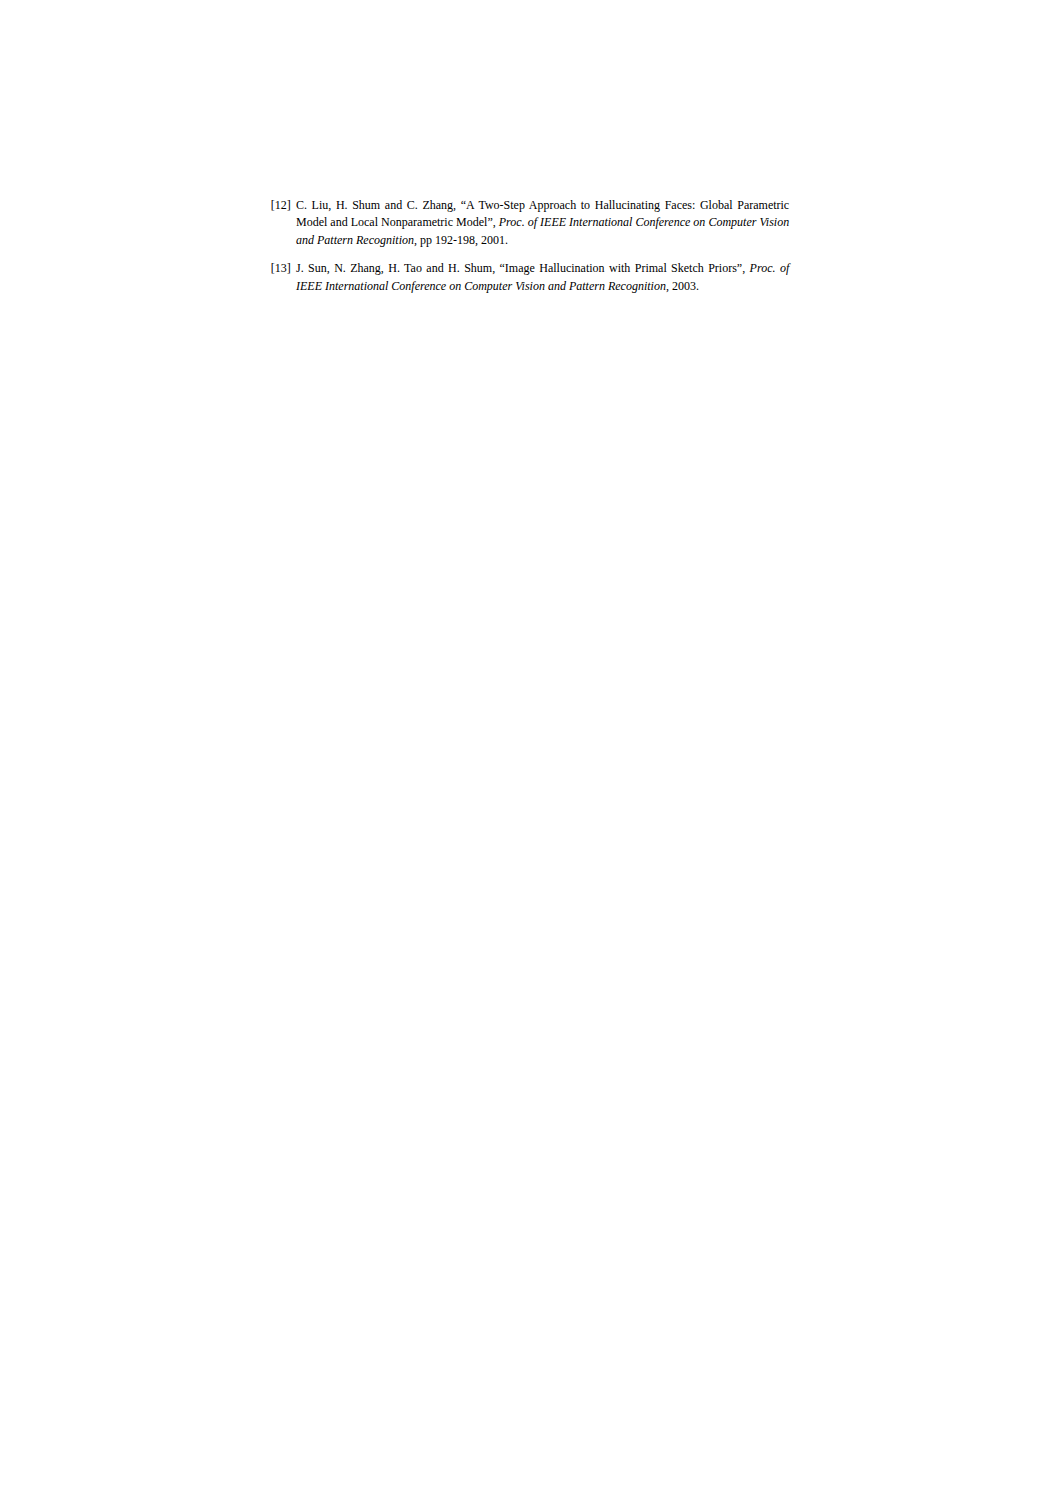[12] C. Liu, H. Shum and C. Zhang, “A Two-Step Approach to Hallucinating Faces: Global Parametric Model and Local Nonparametric Model”, Proc. of IEEE International Conference on Computer Vision and Pattern Recognition, pp 192-198, 2001.
[13] J. Sun, N. Zhang, H. Tao and H. Shum, “Image Hallucination with Primal Sketch Priors”, Proc. of IEEE International Conference on Computer Vision and Pattern Recognition, 2003.